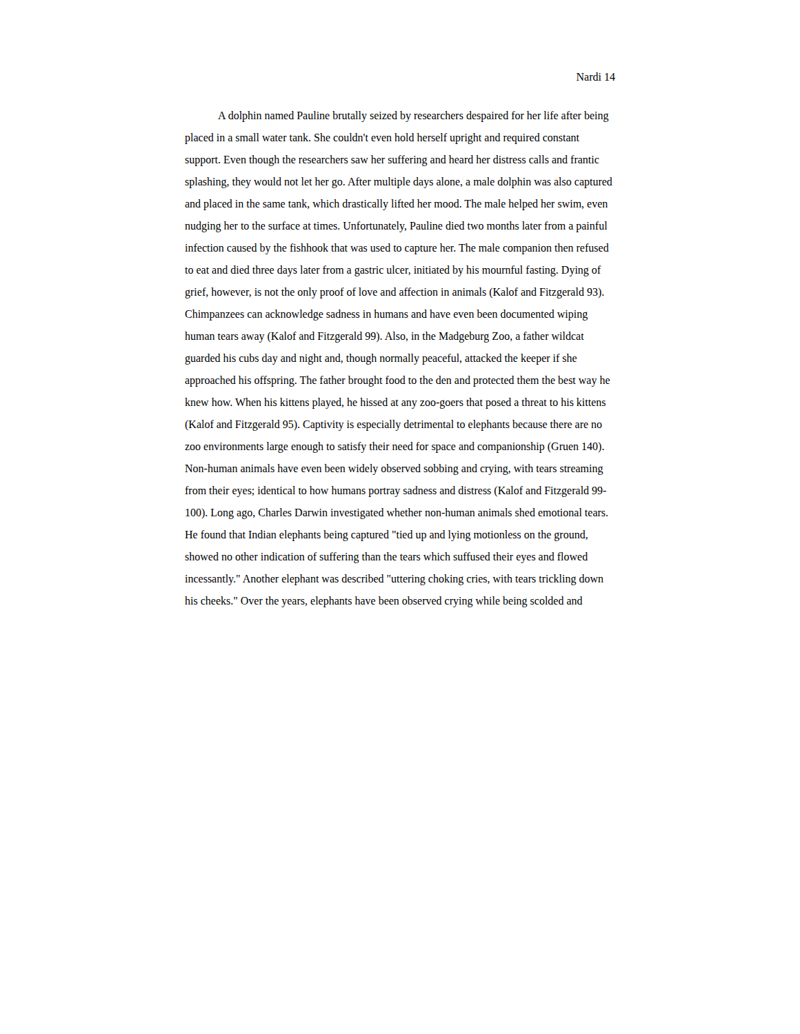Nardi 14
A dolphin named Pauline brutally seized by researchers despaired for her life after being placed in a small water tank. She couldn't even hold herself upright and required constant support. Even though the researchers saw her suffering and heard her distress calls and frantic splashing, they would not let her go. After multiple days alone, a male dolphin was also captured and placed in the same tank, which drastically lifted her mood. The male helped her swim, even nudging her to the surface at times. Unfortunately, Pauline died two months later from a painful infection caused by the fishhook that was used to capture her. The male companion then refused to eat and died three days later from a gastric ulcer, initiated by his mournful fasting. Dying of grief, however, is not the only proof of love and affection in animals (Kalof and Fitzgerald 93). Chimpanzees can acknowledge sadness in humans and have even been documented wiping human tears away (Kalof and Fitzgerald 99). Also, in the Madgeburg Zoo, a father wildcat guarded his cubs day and night and, though normally peaceful, attacked the keeper if she approached his offspring. The father brought food to the den and protected them the best way he knew how. When his kittens played, he hissed at any zoo-goers that posed a threat to his kittens (Kalof and Fitzgerald 95). Captivity is especially detrimental to elephants because there are no zoo environments large enough to satisfy their need for space and companionship (Gruen 140). Non-human animals have even been widely observed sobbing and crying, with tears streaming from their eyes; identical to how humans portray sadness and distress (Kalof and Fitzgerald 99-100). Long ago, Charles Darwin investigated whether non-human animals shed emotional tears. He found that Indian elephants being captured "tied up and lying motionless on the ground, showed no other indication of suffering than the tears which suffused their eyes and flowed incessantly." Another elephant was described "uttering choking cries, with tears trickling down his cheeks." Over the years, elephants have been observed crying while being scolded and